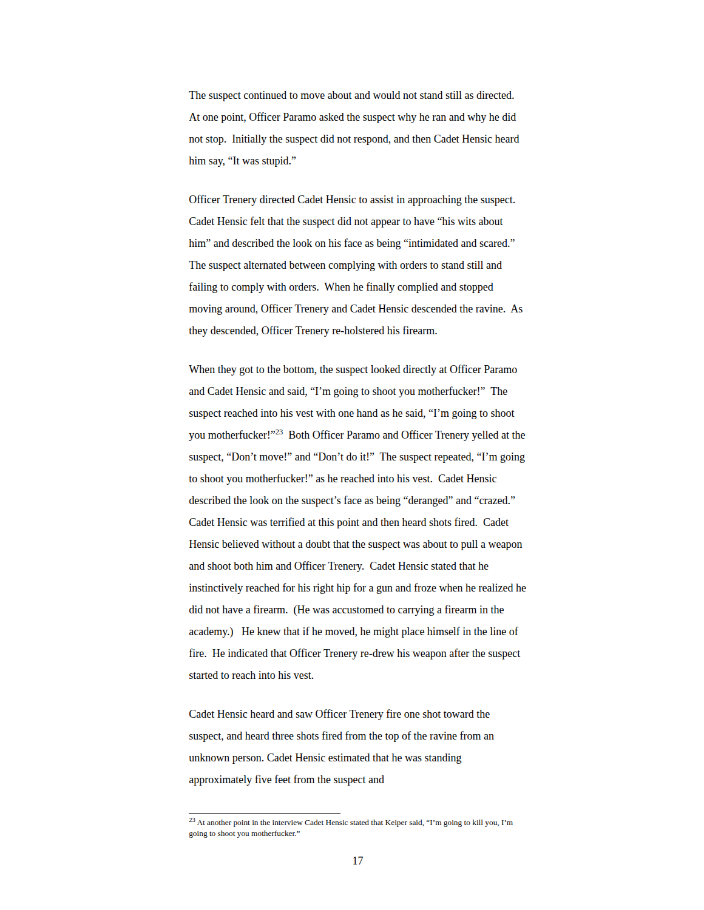The suspect continued to move about and would not stand still as directed. At one point, Officer Paramo asked the suspect why he ran and why he did not stop. Initially the suspect did not respond, and then Cadet Hensic heard him say, “It was stupid.”
Officer Trenery directed Cadet Hensic to assist in approaching the suspect. Cadet Hensic felt that the suspect did not appear to have “his wits about him” and described the look on his face as being “intimidated and scared.” The suspect alternated between complying with orders to stand still and failing to comply with orders. When he finally complied and stopped moving around, Officer Trenery and Cadet Hensic descended the ravine. As they descended, Officer Trenery re-holstered his firearm.
When they got to the bottom, the suspect looked directly at Officer Paramo and Cadet Hensic and said, “I’m going to shoot you motherfucker!” The suspect reached into his vest with one hand as he said, “I’m going to shoot you motherfucker!”23 Both Officer Paramo and Officer Trenery yelled at the suspect, “Don’t move!” and “Don’t do it!” The suspect repeated, “I’m going to shoot you motherfucker!” as he reached into his vest. Cadet Hensic described the look on the suspect’s face as being “deranged” and “crazed.” Cadet Hensic was terrified at this point and then heard shots fired. Cadet Hensic believed without a doubt that the suspect was about to pull a weapon and shoot both him and Officer Trenery. Cadet Hensic stated that he instinctively reached for his right hip for a gun and froze when he realized he did not have a firearm. (He was accustomed to carrying a firearm in the academy.) He knew that if he moved, he might place himself in the line of fire. He indicated that Officer Trenery re-drew his weapon after the suspect started to reach into his vest.
Cadet Hensic heard and saw Officer Trenery fire one shot toward the suspect, and heard three shots fired from the top of the ravine from an unknown person. Cadet Hensic estimated that he was standing approximately five feet from the suspect and
23 At another point in the interview Cadet Hensic stated that Keiper said, “I’m going to kill you, I’m going to shoot you motherfucker.”
17